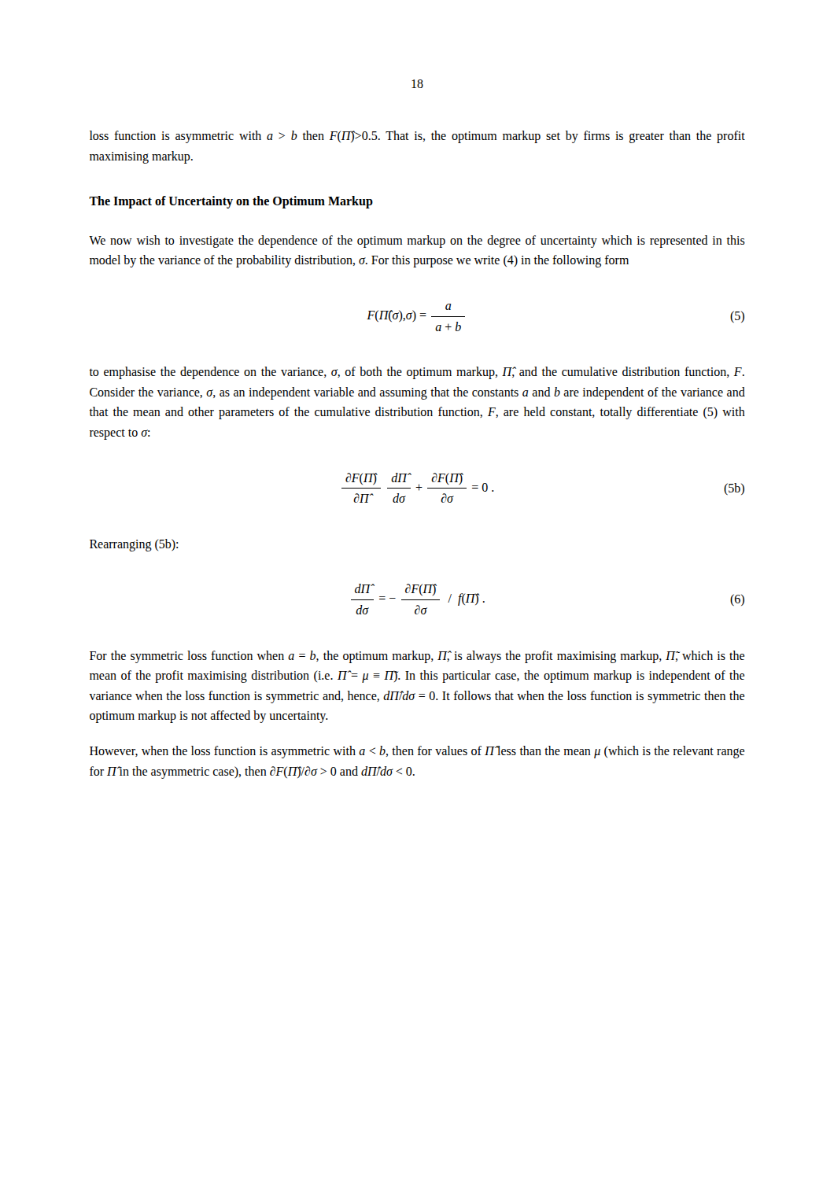18
loss function is asymmetric with a > b then F(Π̂)>0.5. That is, the optimum markup set by firms is greater than the profit maximising markup.
The Impact of Uncertainty on the Optimum Markup
We now wish to investigate the dependence of the optimum markup on the degree of uncertainty which is represented in this model by the variance of the probability distribution, σ. For this purpose we write (4) in the following form
F(Π̂(σ),σ) = aa + b (5)
to emphasise the dependence on the variance, σ, of both the optimum markup, Π̂, and the cumulative distribution function, F. Consider the variance, σ, as an independent variable and assuming that the constants a and b are independent of the variance and that the mean and other parameters of the cumulative distribution function, F, are held constant, totally differentiate (5) with respect to σ:
∂F(Π̂)∂Π̂ dΠ̂dσ + ∂F(Π̂)∂σ = 0 . (5b)
Rearranging (5b):
dΠ̂dσ = − ∂F(Π̂)∂σ / f(Π̂) . (6)
For the symmetric loss function when a = b, the optimum markup, Π̂, is always the profit maximising markup, Π̃, which is the mean of the profit maximising distribution (i.e. Π̂ = μ ≡ Π̃). In this particular case, the optimum markup is independent of the variance when the loss function is symmetric and, hence, dΠ̂/dσ = 0. It follows that when the loss function is symmetric then the optimum markup is not affected by uncertainty.
However, when the loss function is asymmetric with a < b, then for values of Π̂ less than the mean μ (which is the relevant range for Π̂ in the asymmetric case), then ∂F(Π̂)/∂σ > 0 and dΠ̂/dσ < 0.